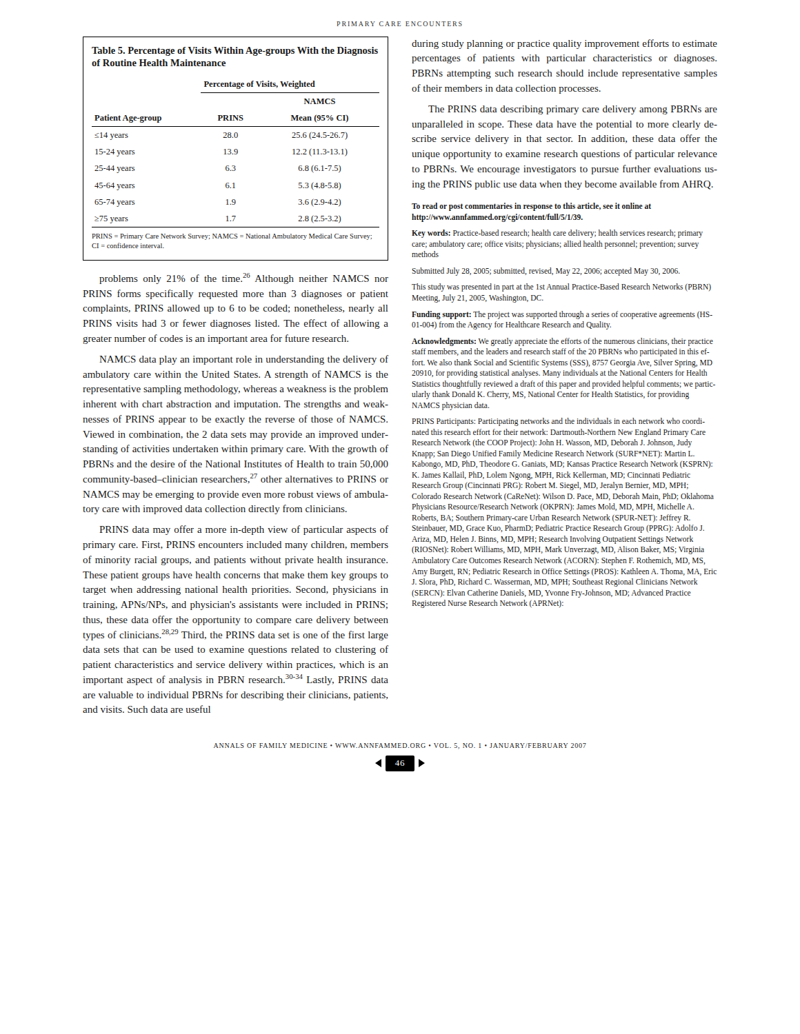Primary Care Encounters
Table 5. Percentage of Visits Within Age-groups With the Diagnosis of Routine Health Maintenance
| | Percentage of Visits, Weighted |
| --- | --- |
| | | NAMCS |
| Patient Age-group | PRINS | Mean (95% CI) |
| ≤14 years | 28.0 | 25.6 (24.5-26.7) |
| 15-24 years | 13.9 | 12.2 (11.3-13.1) |
| 25-44 years | 6.3 | 6.8 (6.1-7.5) |
| 45-64 years | 6.1 | 5.3 (4.8-5.8) |
| 65-74 years | 1.9 | 3.6 (2.9-4.2) |
| ≥75 years | 1.7 | 2.8 (2.5-3.2) |
PRINS = Primary Care Network Survey; NAMCS = National Ambulatory Medical Care Survey; CI = confidence interval.
problems only 21% of the time.26 Although neither NAMCS nor PRINS forms specifically requested more than 3 diagnoses or patient complaints, PRINS allowed up to 6 to be coded; nonetheless, nearly all PRINS visits had 3 or fewer diagnoses listed. The effect of allowing a greater number of codes is an important area for future research.
NAMCS data play an important role in understanding the delivery of ambulatory care within the United States. A strength of NAMCS is the representative sampling methodology, whereas a weakness is the problem inherent with chart abstraction and imputation. The strengths and weaknesses of PRINS appear to be exactly the reverse of those of NAMCS. Viewed in combination, the 2 data sets may provide an improved understanding of activities undertaken within primary care. With the growth of PBRNs and the desire of the National Institutes of Health to train 50,000 community-based–clinician researchers,27 other alternatives to PRINS or NAMCS may be emerging to provide even more robust views of ambulatory care with improved data collection directly from clinicians.
PRINS data may offer a more in-depth view of particular aspects of primary care. First, PRINS encounters included many children, members of minority racial groups, and patients without private health insurance. These patient groups have health concerns that make them key groups to target when addressing national health priorities. Second, physicians in training, APNs/NPs, and physician's assistants were included in PRINS; thus, these data offer the opportunity to compare care delivery between types of clinicians.28,29 Third, the PRINS data set is one of the first large data sets that can be used to examine questions related to clustering of patient characteristics and service delivery within practices, which is an important aspect of analysis in PBRN research.30-34 Lastly, PRINS data are valuable to individual PBRNs for describing their clinicians, patients, and visits. Such data are useful
during study planning or practice quality improvement efforts to estimate percentages of patients with particular characteristics or diagnoses. PBRNs attempting such research should include representative samples of their members in data collection processes.
The PRINS data describing primary care delivery among PBRNs are unparalleled in scope. These data have the potential to more clearly describe service delivery in that sector. In addition, these data offer the unique opportunity to examine research questions of particular relevance to PBRNs. We encourage investigators to pursue further evaluations using the PRINS public use data when they become available from AHRQ.
To read or post commentaries in response to this article, see it online at http://www.annfammed.org/cgi/content/full/5/1/39.
Key words: Practice-based research; health care delivery; health services research; primary care; ambulatory care; office visits; physicians; allied health personnel; prevention; survey methods
Submitted July 28, 2005; submitted, revised, May 22, 2006; accepted May 30, 2006.
This study was presented in part at the 1st Annual Practice-Based Research Networks (PBRN) Meeting, July 21, 2005, Washington, DC.
Funding support: The project was supported through a series of cooperative agreements (HS-01-004) from the Agency for Healthcare Research and Quality.
Acknowledgments: We greatly appreciate the efforts of the numerous clinicians, their practice staff members, and the leaders and research staff of the 20 PBRNs who participated in this effort. We also thank Social and Scientific Systems (SSS), 8757 Georgia Ave, Silver Spring, MD 20910, for providing statistical analyses. Many individuals at the National Centers for Health Statistics thoughtfully reviewed a draft of this paper and provided helpful comments; we particularly thank Donald K. Cherry, MS, National Center for Health Statistics, for providing NAMCS physician data.
PRINS Participants: Participating networks and the individuals in each network who coordinated this research effort for their network: Dartmouth-Northern New England Primary Care Research Network (the COOP Project): John H. Wasson, MD, Deborah J. Johnson, Judy Knapp; San Diego Unified Family Medicine Research Network (SURF*NET): Martin L. Kabongo, MD, PhD, Theodore G. Ganiats, MD; Kansas Practice Research Network (KSPRN): K. James Kallail, PhD, Lolem Ngong, MPH, Rick Kellerman, MD; Cincinnati Pediatric Research Group (Cincinnati PRG): Robert M. Siegel, MD, Jeralyn Bernier, MD, MPH; Colorado Research Network (CaReNet): Wilson D. Pace, MD, Deborah Main, PhD; Oklahoma Physicians Resource/Research Network (OKPRN): James Mold, MD, MPH, Michelle A. Roberts, BA; Southern Primary-care Urban Research Network (SPUR-NET): Jeffrey R. Steinbauer, MD, Grace Kuo, PharmD; Pediatric Practice Research Group (PPRG): Adolfo J. Ariza, MD, Helen J. Binns, MD, MPH; Research Involving Outpatient Settings Network (RIOSNet): Robert Williams, MD, MPH, Mark Unverzagt, MD, Alison Baker, MS; Virginia Ambulatory Care Outcomes Research Network (ACORN): Stephen F. Rothemich, MD, MS, Amy Burgett, RN; Pediatric Research in Office Settings (PROS): Kathleen A. Thoma, MA, Eric J. Slora, PhD, Richard C. Wasserman, MD, MPH; Southeast Regional Clinicians Network (SERCN): Elvan Catherine Daniels, MD, Yvonne Fry-Johnson, MD; Advanced Practice Registered Nurse Research Network (APRNet):
Annals of Family Medicine • www.annfammed.org • Vol. 5, No. 1 • January/February 2007
46